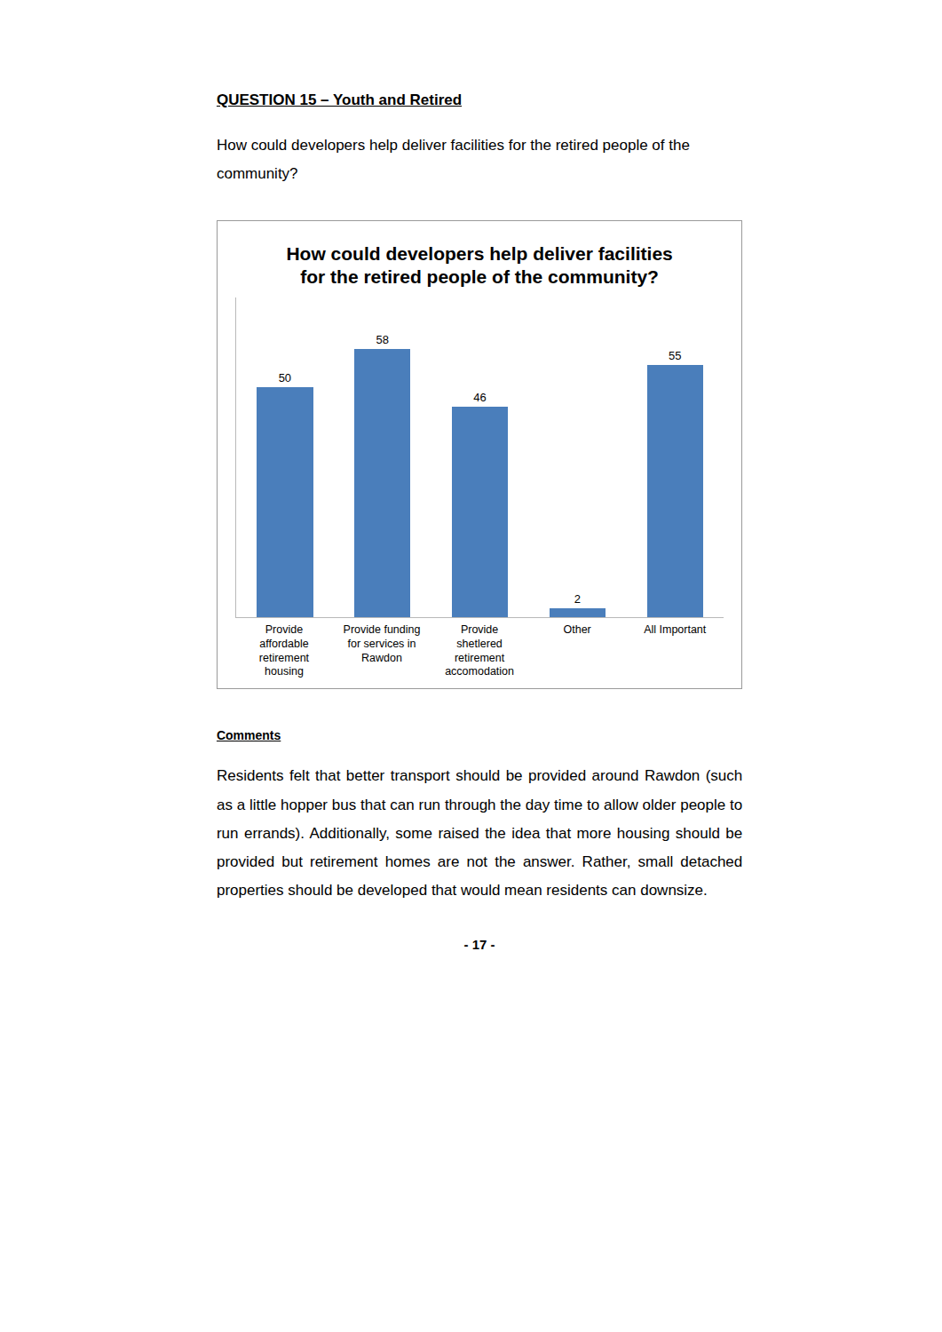QUESTION 15 – Youth and Retired
How could developers help deliver facilities for the retired people of the community?
How could developers help deliver facilities
for the retired people of the community?
50
58
46
2
55
Provide affordable retirement housing
Provide funding for services in Rawdon
Provide shetlered retirement accomodation
Other
All Important
Comments
Residents felt that better transport should be provided around Rawdon (such as a little hopper bus that can run through the day time to allow older people to run errands). Additionally, some raised the idea that more housing should be provided but retirement homes are not the answer. Rather, small detached properties should be developed that would mean residents can downsize.
- 17 -